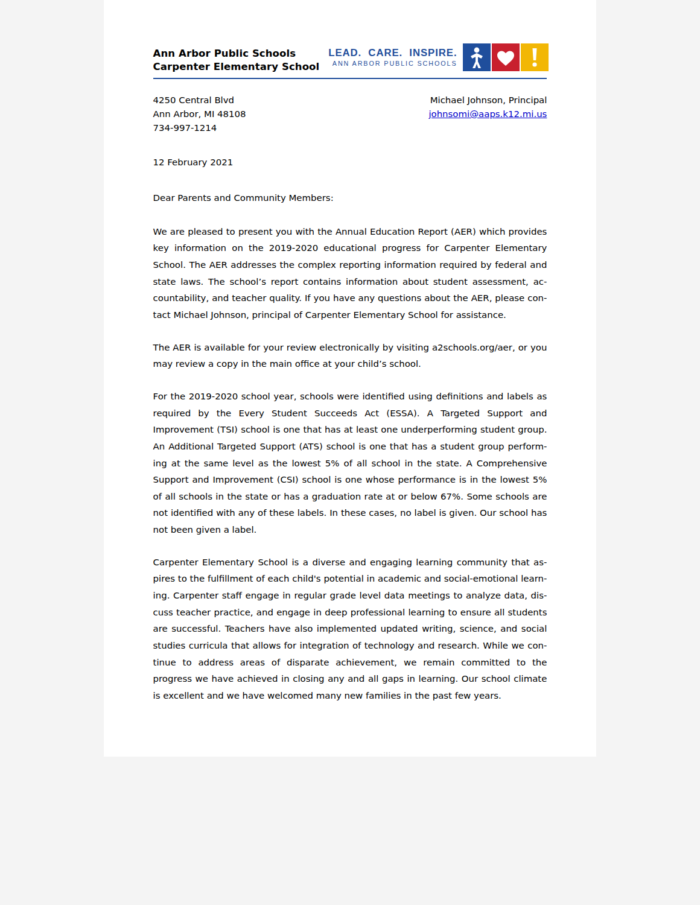Ann Arbor Public Schools
Carpenter Elementary School
LEAD. CARE. INSPIRE.
ANN ARBOR PUBLIC SCHOOLS
4250 Central Blvd
Ann Arbor, MI 48108
734-997-1214
Michael Johnson, Principal
johnsomi@aaps.k12.mi.us
12 February 2021
Dear Parents and Community Members:
We are pleased to present you with the Annual Education Report (AER) which provides key information on the 2019-2020 educational progress for Carpenter Elementary School. The AER addresses the complex reporting information required by federal and state laws. The school’s report contains information about student assessment, accountability, and teacher quality. If you have any questions about the AER, please contact Michael Johnson, principal of Carpenter Elementary School for assistance.
The AER is available for your review electronically by visiting a2schools.org/aer, or you may review a copy in the main office at your child’s school.
For the 2019-2020 school year, schools were identified using definitions and labels as required by the Every Student Succeeds Act (ESSA). A Targeted Support and Improvement (TSI) school is one that has at least one underperforming student group. An Additional Targeted Support (ATS) school is one that has a student group performing at the same level as the lowest 5% of all school in the state. A Comprehensive Support and Improvement (CSI) school is one whose performance is in the lowest 5% of all schools in the state or has a graduation rate at or below 67%. Some schools are not identified with any of these labels. In these cases, no label is given. Our school has not been given a label.
Carpenter Elementary School is a diverse and engaging learning community that aspires to the fulfillment of each child's potential in academic and social-emotional learning. Carpenter staff engage in regular grade level data meetings to analyze data, discuss teacher practice, and engage in deep professional learning to ensure all students are successful. Teachers have also implemented updated writing, science, and social studies curricula that allows for integration of technology and research. While we continue to address areas of disparate achievement, we remain committed to the progress we have achieved in closing any and all gaps in learning. Our school climate is excellent and we have welcomed many new families in the past few years.